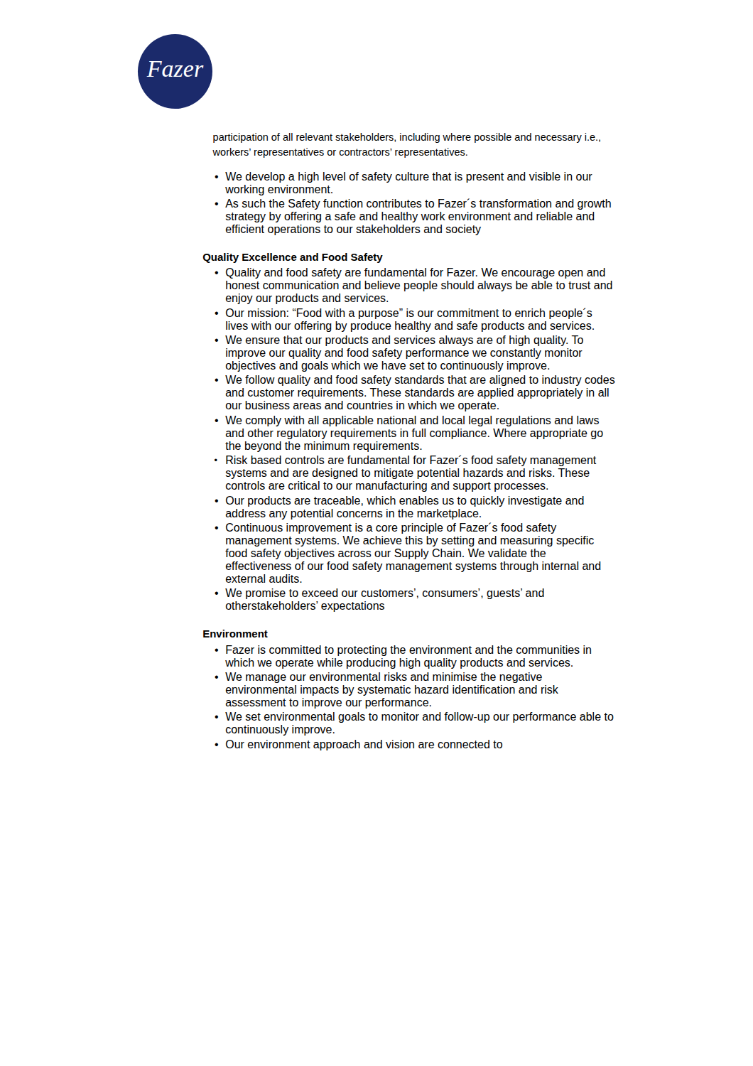Fazer
participation of all relevant stakeholders, including where possible and necessary i.e., workers’ representatives or contractors’ representatives.
We develop a high level of safety culture that is present and visible in our working environment.
As such the Safety function contributes to Fazer´s transformation and growth strategy by offering a safe and healthy work environment and reliable and efficient operations to our stakeholders and society
Quality Excellence and Food Safety
Quality and food safety are fundamental for Fazer. We encourage open and honest communication and believe people should always be able to trust and enjoy our products and services.
Our mission: “Food with a purpose” is our commitment to enrich people´s lives with our offering by produce healthy and safe products and services.
We ensure that our products and services always are of high quality. To improve our quality and food safety performance we constantly monitor objectives and goals which we have set to continuously improve.
We follow quality and food safety standards that are aligned to industry codes and customer requirements. These standards are applied appropriately in all our business areas and countries in which we operate.
We comply with all applicable national and local legal regulations and laws and other regulatory requirements in full compliance. Where appropriate go the beyond the minimum requirements.
Risk based controls are fundamental for Fazer´s food safety management systems and are designed to mitigate potential hazards and risks. These controls are critical to our manufacturing and support processes.
Our products are traceable, which enables us to quickly investigate and address any potential concerns in the marketplace.
Continuous improvement is a core principle of Fazer´s food safety management systems. We achieve this by setting and measuring specific food safety objectives across our Supply Chain. We validate the effectiveness of our food safety management systems through internal and external audits.
We promise to exceed our customers’, consumers’, guests’ and otherstakeholders’ expectations
Environment
Fazer is committed to protecting the environment and the communities in which we operate while producing high quality products and services.
We manage our environmental risks and minimise the negative environmental impacts by systematic hazard identification and risk assessment to improve our performance.
We set environmental goals to monitor and follow-up our performance able to continuously improve.
Our environment approach and vision are connected to